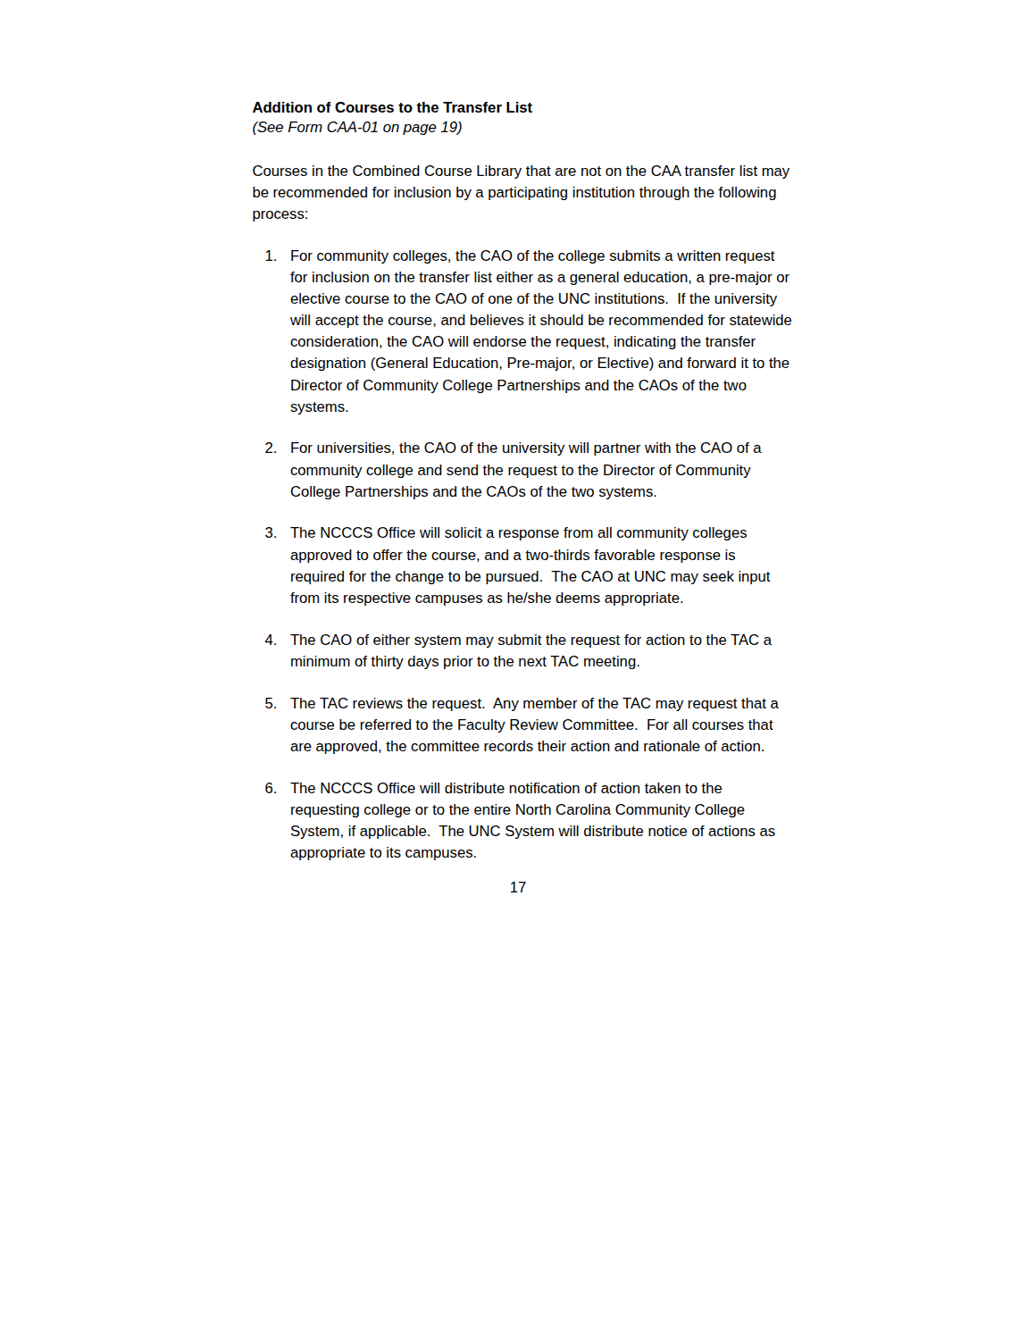Addition of Courses to the Transfer List
(See Form CAA-01 on page 19)
Courses in the Combined Course Library that are not on the CAA transfer list may be recommended for inclusion by a participating institution through the following process:
For community colleges, the CAO of the college submits a written request for inclusion on the transfer list either as a general education, a pre-major or elective course to the CAO of one of the UNC institutions. If the university will accept the course, and believes it should be recommended for statewide consideration, the CAO will endorse the request, indicating the transfer designation (General Education, Pre-major, or Elective) and forward it to the Director of Community College Partnerships and the CAOs of the two systems.
For universities, the CAO of the university will partner with the CAO of a community college and send the request to the Director of Community College Partnerships and the CAOs of the two systems.
The NCCCS Office will solicit a response from all community colleges approved to offer the course, and a two-thirds favorable response is required for the change to be pursued. The CAO at UNC may seek input from its respective campuses as he/she deems appropriate.
The CAO of either system may submit the request for action to the TAC a minimum of thirty days prior to the next TAC meeting.
The TAC reviews the request. Any member of the TAC may request that a course be referred to the Faculty Review Committee. For all courses that are approved, the committee records their action and rationale of action.
The NCCCS Office will distribute notification of action taken to the requesting college or to the entire North Carolina Community College System, if applicable. The UNC System will distribute notice of actions as appropriate to its campuses.
17